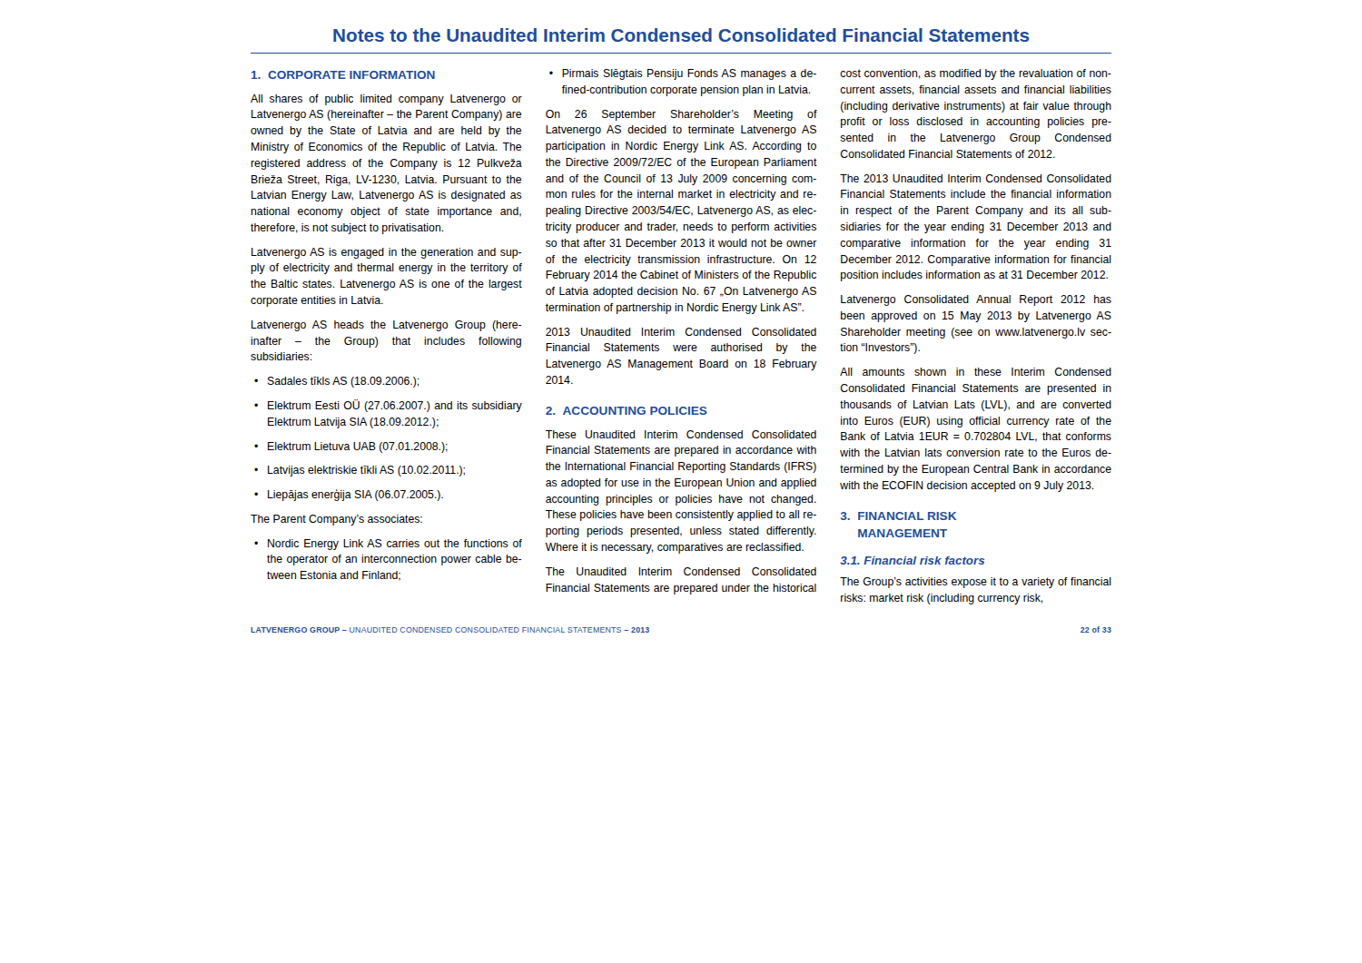Notes to the Unaudited Interim Condensed Consolidated Financial Statements
1. CORPORATE INFORMATION
All shares of public limited company Latvenergo or Latvenergo AS (hereinafter – the Parent Company) are owned by the State of Latvia and are held by the Ministry of Economics of the Republic of Latvia. The registered address of the Company is 12 Pulkveža Brieža Street, Riga, LV-1230, Latvia. Pursuant to the Latvian Energy Law, Latvenergo AS is designated as national economy object of state importance and, therefore, is not subject to privatisation.
Latvenergo AS is engaged in the generation and supply of electricity and thermal energy in the territory of the Baltic states. Latvenergo AS is one of the largest corporate entities in Latvia.
Latvenergo AS heads the Latvenergo Group (hereinafter – the Group) that includes following subsidiaries:
Sadales tīkls AS (18.09.2006.);
Elektrum Eesti OÜ (27.06.2007.) and its subsidiary Elektrum Latvija SIA (18.09.2012.);
Elektrum Lietuva UAB (07.01.2008.);
Latvijas elektriskie tīkli AS (10.02.2011.);
Liepājas enerģija SIA (06.07.2005.).
The Parent Company’s associates:
Nordic Energy Link AS carries out the functions of the operator of an interconnection power cable between Estonia and Finland;
Pirmais Slēgtais Pensiju Fonds AS manages a defined-contribution corporate pension plan in Latvia.
On 26 September Shareholder’s Meeting of Latvenergo AS decided to terminate Latvenergo AS participation in Nordic Energy Link AS. According to the Directive 2009/72/EC of the European Parliament and of the Council of 13 July 2009 concerning common rules for the internal market in electricity and repealing Directive 2003/54/EC, Latvenergo AS, as electricity producer and trader, needs to perform activities so that after 31 December 2013 it would not be owner of the electricity transmission infrastructure. On 12 February 2014 the Cabinet of Ministers of the Republic of Latvia adopted decision No. 67 „On Latvenergo AS termination of partnership in Nordic Energy Link AS”.
2013 Unaudited Interim Condensed Consolidated Financial Statements were authorised by the Latvenergo AS Management Board on 18 February 2014.
2. ACCOUNTING POLICIES
These Unaudited Interim Condensed Consolidated Financial Statements are prepared in accordance with the International Financial Reporting Standards (IFRS) as adopted for use in the European Union and applied accounting principles or policies have not changed. These policies have been consistently applied to all reporting periods presented, unless stated differently. Where it is necessary, comparatives are reclassified.
The Unaudited Interim Condensed Consolidated Financial Statements are prepared under the historical cost convention, as modified by the revaluation of non-current assets, financial assets and financial liabilities (including derivative instruments) at fair value through profit or loss disclosed in accounting policies presented in the Latvenergo Group Condensed Consolidated Financial Statements of 2012.
The 2013 Unaudited Interim Condensed Consolidated Financial Statements include the financial information in respect of the Parent Company and its all subsidiaries for the year ending 31 December 2013 and comparative information for the year ending 31 December 2012. Comparative information for financial position includes information as at 31 December 2012.
Latvenergo Consolidated Annual Report 2012 has been approved on 15 May 2013 by Latvenergo AS Shareholder meeting (see on www.latvenergo.lv section “Investors”).
All amounts shown in these Interim Condensed Consolidated Financial Statements are presented in thousands of Latvian Lats (LVL), and are converted into Euros (EUR) using official currency rate of the Bank of Latvia 1EUR = 0.702804 LVL, that conforms with the Latvian lats conversion rate to the Euros determined by the European Central Bank in accordance with the ECOFIN decision accepted on 9 July 2013.
3. FINANCIAL RISK
MANAGEMENT
3.1. Financial risk factors
The Group’s activities expose it to a variety of financial risks: market risk (including currency risk,
LATVENERGO GROUP – UNAUDITED CONDENSED CONSOLIDATED FINANCIAL STATEMENTS – 2013
22 of 33